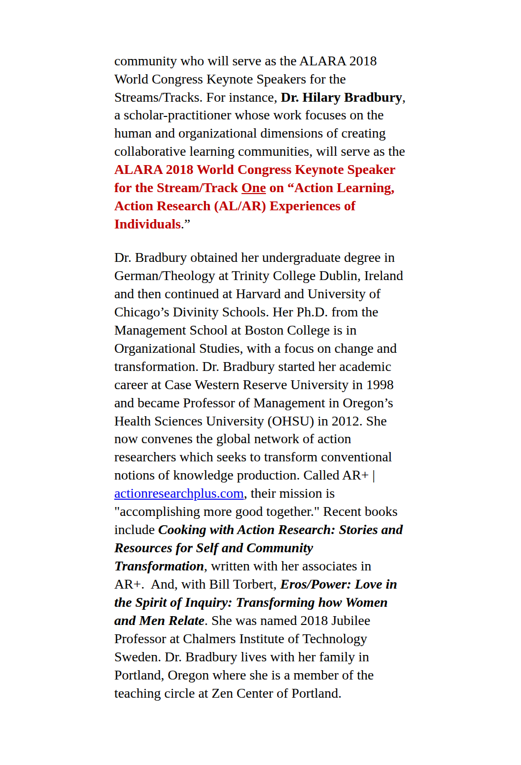community who will serve as the ALARA 2018 World Congress Keynote Speakers for the Streams/Tracks. For instance, Dr. Hilary Bradbury, a scholar-practitioner whose work focuses on the human and organizational dimensions of creating collaborative learning communities, will serve as the ALARA 2018 World Congress Keynote Speaker for the Stream/Track One on “Action Learning, Action Research (AL/AR) Experiences of Individuals.”
Dr. Bradbury obtained her undergraduate degree in German/Theology at Trinity College Dublin, Ireland and then continued at Harvard and University of Chicago’s Divinity Schools. Her Ph.D. from the Management School at Boston College is in Organizational Studies, with a focus on change and transformation. Dr. Bradbury started her academic career at Case Western Reserve University in 1998 and became Professor of Management in Oregon’s Health Sciences University (OHSU) in 2012. She now convenes the global network of action researchers which seeks to transform conventional notions of knowledge production. Called AR+ | actionresearchplus.com, their mission is "accomplishing more good together." Recent books include Cooking with Action Research: Stories and Resources for Self and Community Transformation, written with her associates in AR+. And, with Bill Torbert, Eros/Power: Love in the Spirit of Inquiry: Transforming how Women and Men Relate. She was named 2018 Jubilee Professor at Chalmers Institute of Technology Sweden. Dr. Bradbury lives with her family in Portland, Oregon where she is a member of the teaching circle at Zen Center of Portland.